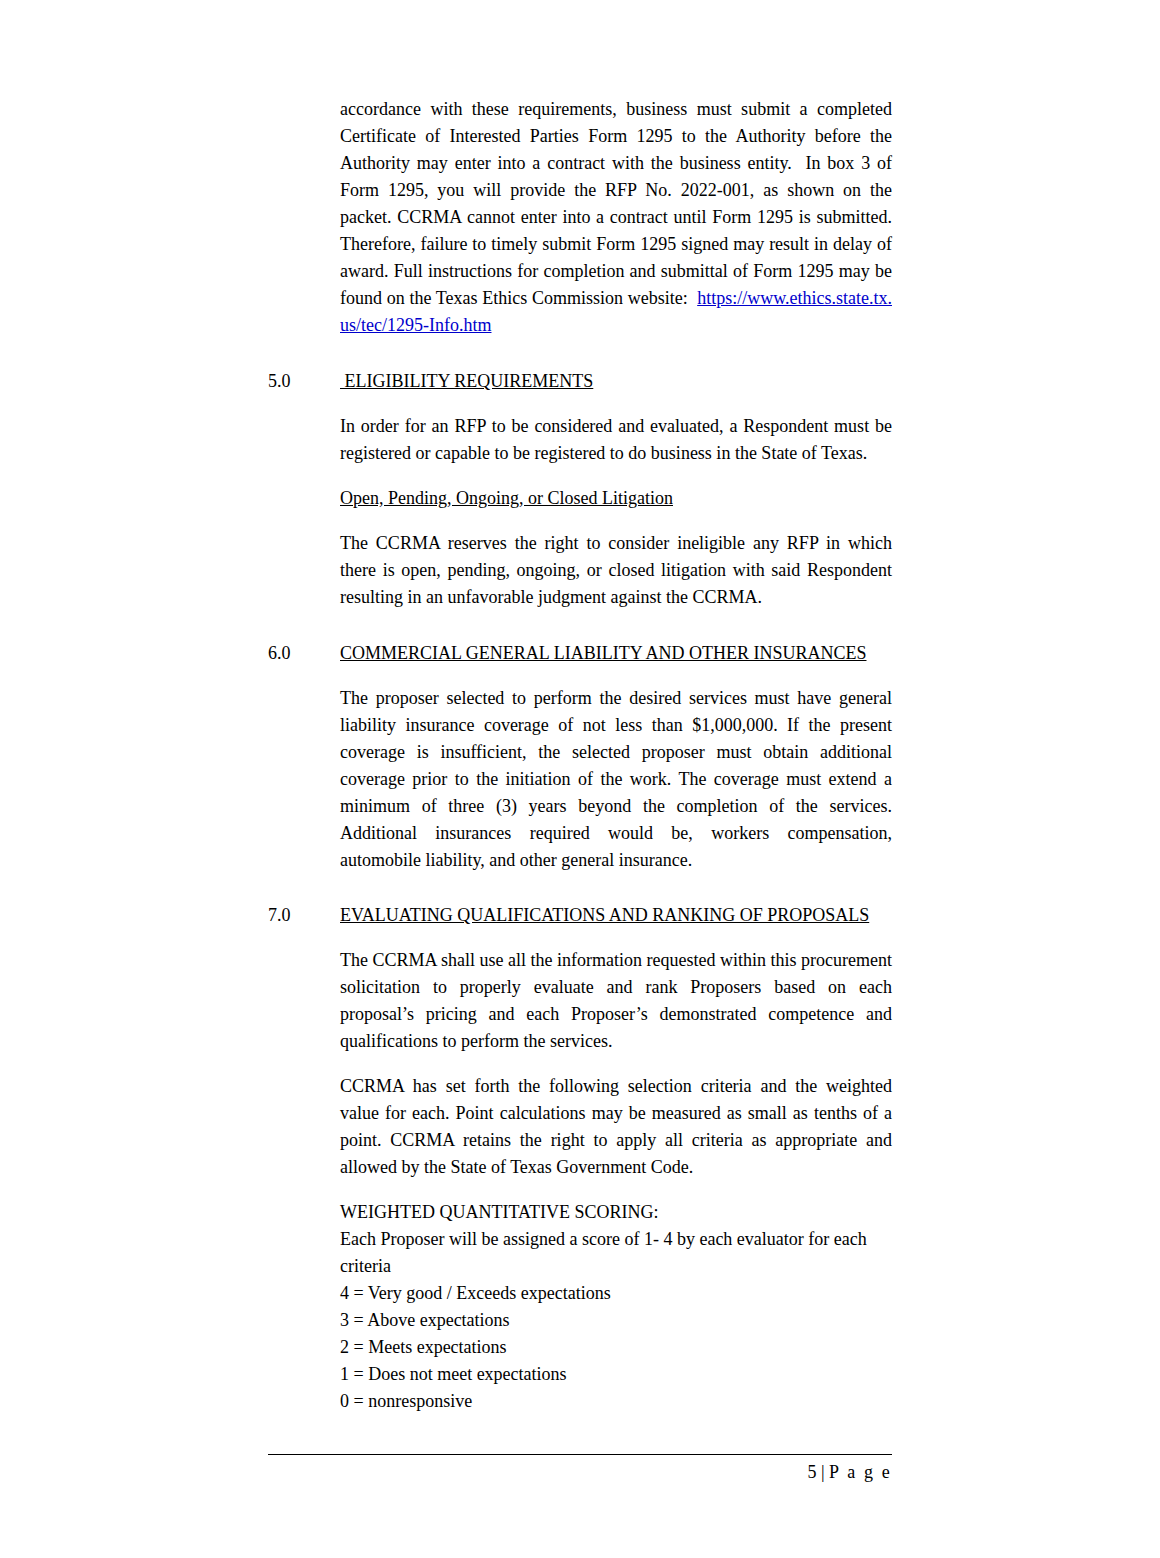accordance with these requirements, business must submit a completed Certificate of Interested Parties Form 1295 to the Authority before the Authority may enter into a contract with the business entity. In box 3 of Form 1295, you will provide the RFP No. 2022-001, as shown on the packet. CCRMA cannot enter into a contract until Form 1295 is submitted. Therefore, failure to timely submit Form 1295 signed may result in delay of award. Full instructions for completion and submittal of Form 1295 may be found on the Texas Ethics Commission website: https://www.ethics.state.tx.us/tec/1295-Info.htm
5.0
ELIGIBILITY REQUIREMENTS
In order for an RFP to be considered and evaluated, a Respondent must be registered or capable to be registered to do business in the State of Texas.
Open, Pending, Ongoing, or Closed Litigation
The CCRMA reserves the right to consider ineligible any RFP in which there is open, pending, ongoing, or closed litigation with said Respondent resulting in an unfavorable judgment against the CCRMA.
6.0
COMMERCIAL GENERAL LIABILITY AND OTHER INSURANCES
The proposer selected to perform the desired services must have general liability insurance coverage of not less than $1,000,000. If the present coverage is insufficient, the selected proposer must obtain additional coverage prior to the initiation of the work. The coverage must extend a minimum of three (3) years beyond the completion of the services. Additional insurances required would be, workers compensation, automobile liability, and other general insurance.
7.0
EVALUATING QUALIFICATIONS AND RANKING OF PROPOSALS
The CCRMA shall use all the information requested within this procurement solicitation to properly evaluate and rank Proposers based on each proposal’s pricing and each Proposer’s demonstrated competence and qualifications to perform the services.
CCRMA has set forth the following selection criteria and the weighted value for each. Point calculations may be measured as small as tenths of a point. CCRMA retains the right to apply all criteria as appropriate and allowed by the State of Texas Government Code.
WEIGHTED QUANTITATIVE SCORING:
Each Proposer will be assigned a score of 1- 4 by each evaluator for each criteria
4 = Very good / Exceeds expectations
3 = Above expectations
2 = Meets expectations
1 = Does not meet expectations
0 = nonresponsive
5 | P a g e